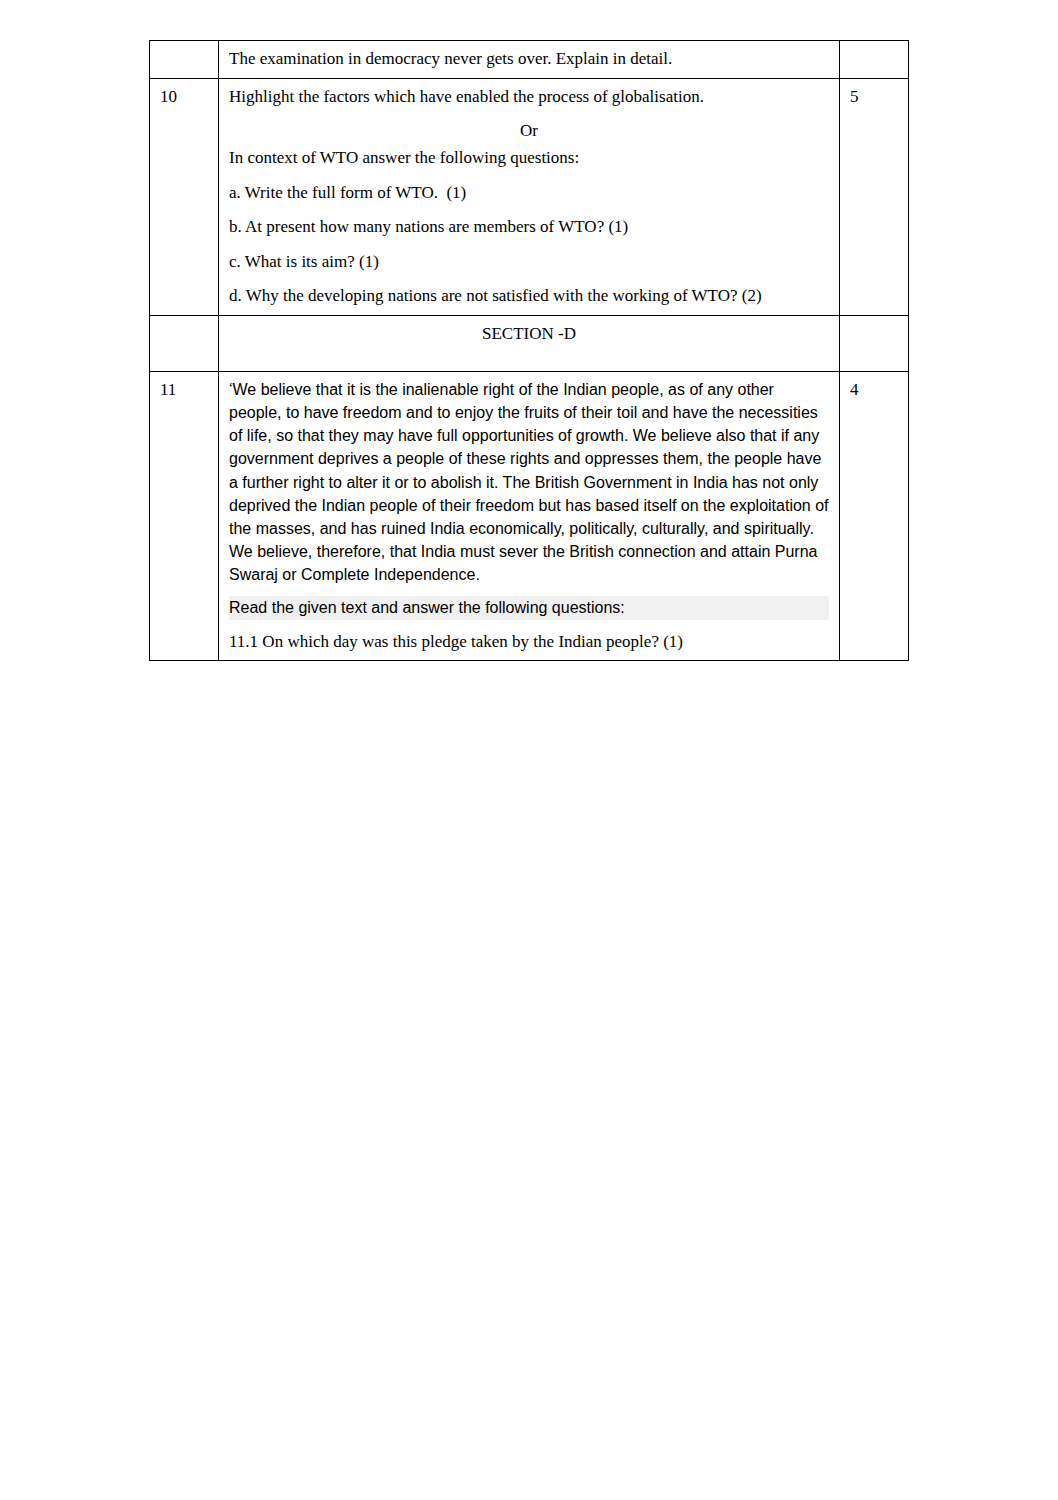| | The examination in democracy never gets over. Explain in detail. | |
| 10 | Highlight the factors which have enabled the process of globalisation. Or In context of WTO answer the following questions: a. Write the full form of WTO. (1) b. At present how many nations are members of WTO? (1) c. What is its aim? (1) d. Why the developing nations are not satisfied with the working of WTO? (2) | 5 |
| | SECTION -D | |
| 11 | ‘We believe that it is the inalienable right of the Indian people, as of any other people, to have freedom and to enjoy the fruits of their toil and have the necessities of life, so that they may have full opportunities of growth. We believe also that if any government deprives a people of these rights and oppresses them, the people have a further right to alter it or to abolish it. The British Government in India has not only deprived the Indian people of their freedom but has based itself on the exploitation of the masses, and has ruined India economically, politically, culturally, and spiritually. We believe, therefore, that India must sever the British connection and attain Purna Swaraj or Complete Independence. Read the given text and answer the following questions: 11.1 On which day was this pledge taken by the Indian people? (1) | 4 |